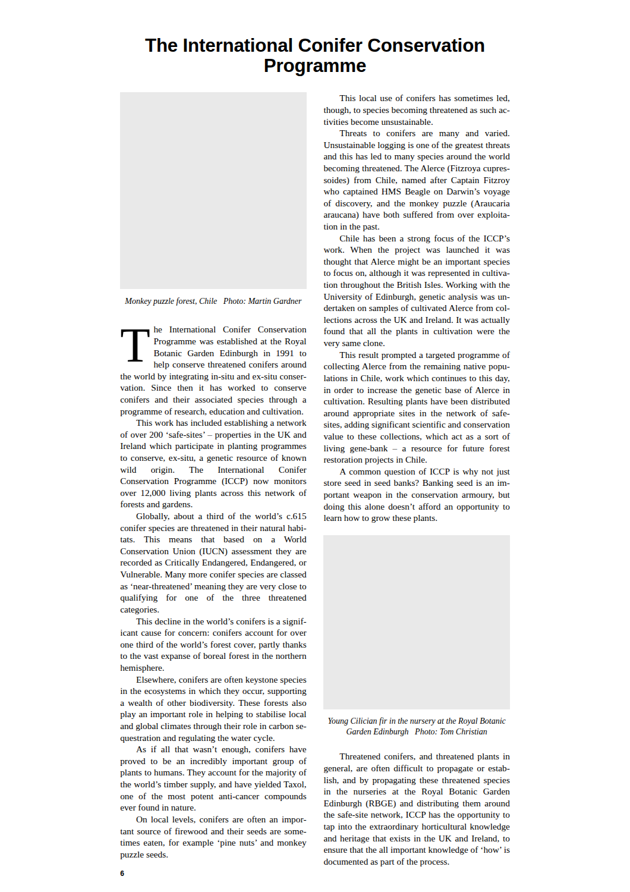The International Conifer Conservation Programme
Monkey puzzle forest, Chile Photo: Martin Gardner
The International Conifer Conservation Programme was established at the Royal Botanic Garden Edinburgh in 1991 to help conserve threatened conifers around the world by integrating in-situ and ex-situ conservation. Since then it has worked to conserve conifers and their associated species through a programme of research, education and cultivation.
This work has included establishing a network of over 200 ‘safe-sites’ – properties in the UK and Ireland which participate in planting programmes to conserve, ex-situ, a genetic resource of known wild origin. The International Conifer Conservation Programme (ICCP) now monitors over 12,000 living plants across this network of forests and gardens.
Globally, about a third of the world’s c.615 conifer species are threatened in their natural habitats. This means that based on a World Conservation Union (IUCN) assessment they are recorded as Critically Endangered, Endangered, or Vulnerable. Many more conifer species are classed as ‘near-threatened’ meaning they are very close to qualifying for one of the three threatened categories.
This decline in the world’s conifers is a significant cause for concern: conifers account for over one third of the world’s forest cover, partly thanks to the vast expanse of boreal forest in the northern hemisphere.
Elsewhere, conifers are often keystone species in the ecosystems in which they occur, supporting a wealth of other biodiversity. These forests also play an important role in helping to stabilise local and global climates through their role in carbon sequestration and regulating the water cycle.
As if all that wasn’t enough, conifers have proved to be an incredibly important group of plants to humans. They account for the majority of the world’s timber supply, and have yielded Taxol, one of the most potent anti-cancer compounds ever found in nature.
On local levels, conifers are often an important source of firewood and their seeds are sometimes eaten, for example ‘pine nuts’ and monkey puzzle seeds.
This local use of conifers has sometimes led, though, to species becoming threatened as such activities become unsustainable.
Threats to conifers are many and varied. Unsustainable logging is one of the greatest threats and this has led to many species around the world becoming threatened. The Alerce (Fitzroya cupressoides) from Chile, named after Captain Fitzroy who captained HMS Beagle on Darwin’s voyage of discovery, and the monkey puzzle (Araucaria araucana) have both suffered from over exploitation in the past.
Chile has been a strong focus of the ICCP’s work. When the project was launched it was thought that Alerce might be an important species to focus on, although it was represented in cultivation throughout the British Isles. Working with the University of Edinburgh, genetic analysis was undertaken on samples of cultivated Alerce from collections across the UK and Ireland. It was actually found that all the plants in cultivation were the very same clone.
This result prompted a targeted programme of collecting Alerce from the remaining native populations in Chile, work which continues to this day, in order to increase the genetic base of Alerce in cultivation. Resulting plants have been distributed around appropriate sites in the network of safe-sites, adding significant scientific and conservation value to these collections, which act as a sort of living gene-bank – a resource for future forest restoration projects in Chile.
A common question of ICCP is why not just store seed in seed banks? Banking seed is an important weapon in the conservation armoury, but doing this alone doesn’t afford an opportunity to learn how to grow these plants.
Young Cilician fir in the nursery at the Royal Botanic Garden Edinburgh Photo: Tom Christian
Threatened conifers, and threatened plants in general, are often difficult to propagate or establish, and by propagating these threatened species in the nurseries at the Royal Botanic Garden Edinburgh (RBGE) and distributing them around the safe-site network, ICCP has the opportunity to tap into the extraordinary horticultural knowledge and heritage that exists in the UK and Ireland, to ensure that the all important knowledge of ‘how’ is documented as part of the process.
6